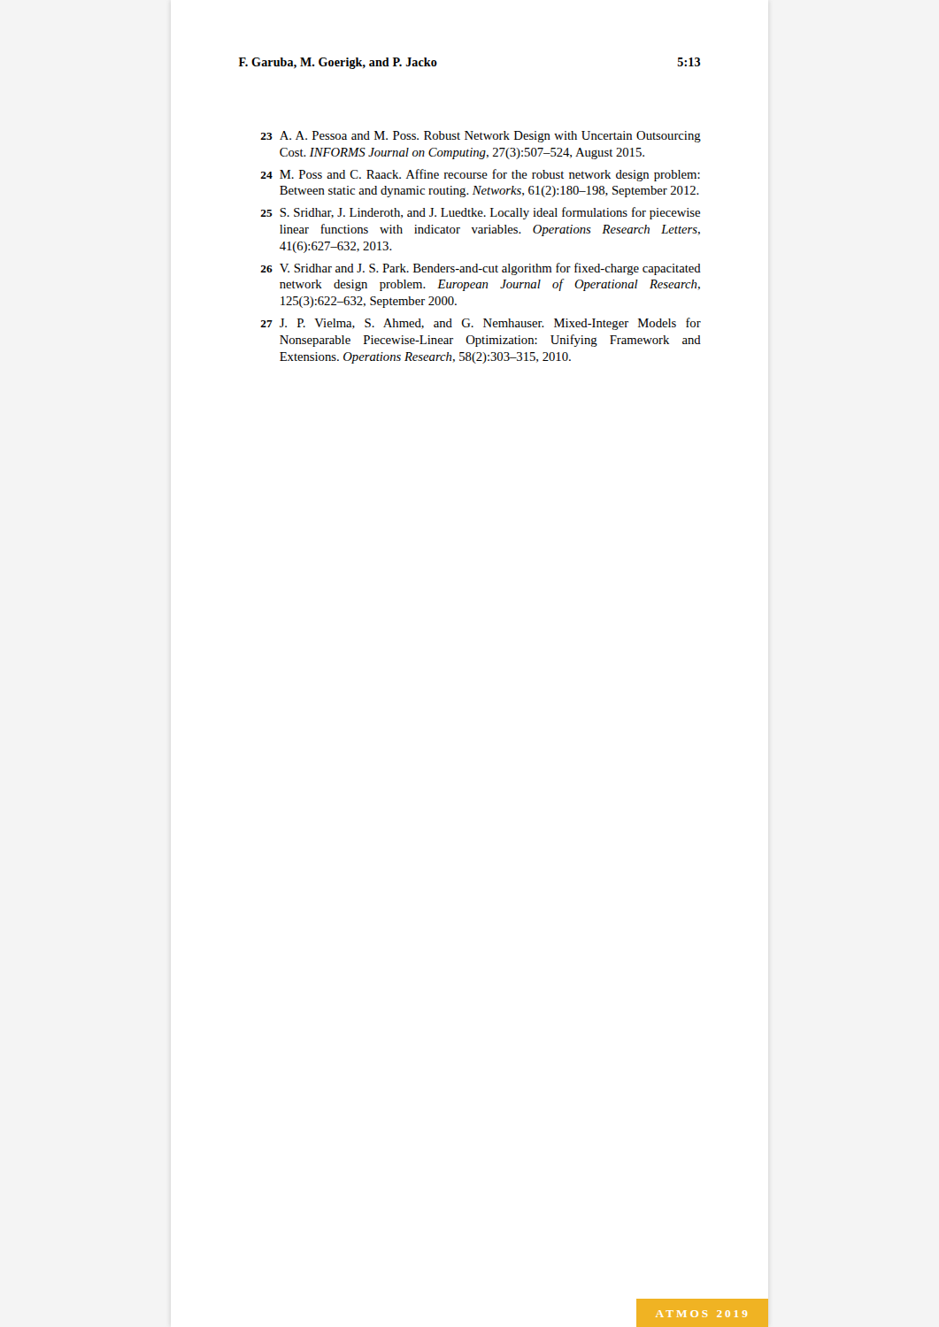F. Garuba, M. Goerigk, and P. Jacko 5:13
23 A. A. Pessoa and M. Poss. Robust Network Design with Uncertain Outsourcing Cost. INFORMS Journal on Computing, 27(3):507–524, August 2015.
24 M. Poss and C. Raack. Affine recourse for the robust network design problem: Between static and dynamic routing. Networks, 61(2):180–198, September 2012.
25 S. Sridhar, J. Linderoth, and J. Luedtke. Locally ideal formulations for piecewise linear functions with indicator variables. Operations Research Letters, 41(6):627–632, 2013.
26 V. Sridhar and J. S. Park. Benders-and-cut algorithm for fixed-charge capacitated network design problem. European Journal of Operational Research, 125(3):622–632, September 2000.
27 J. P. Vielma, S. Ahmed, and G. Nemhauser. Mixed-Integer Models for Nonseparable Piecewise-Linear Optimization: Unifying Framework and Extensions. Operations Research, 58(2):303–315, 2010.
ATMOS 2019